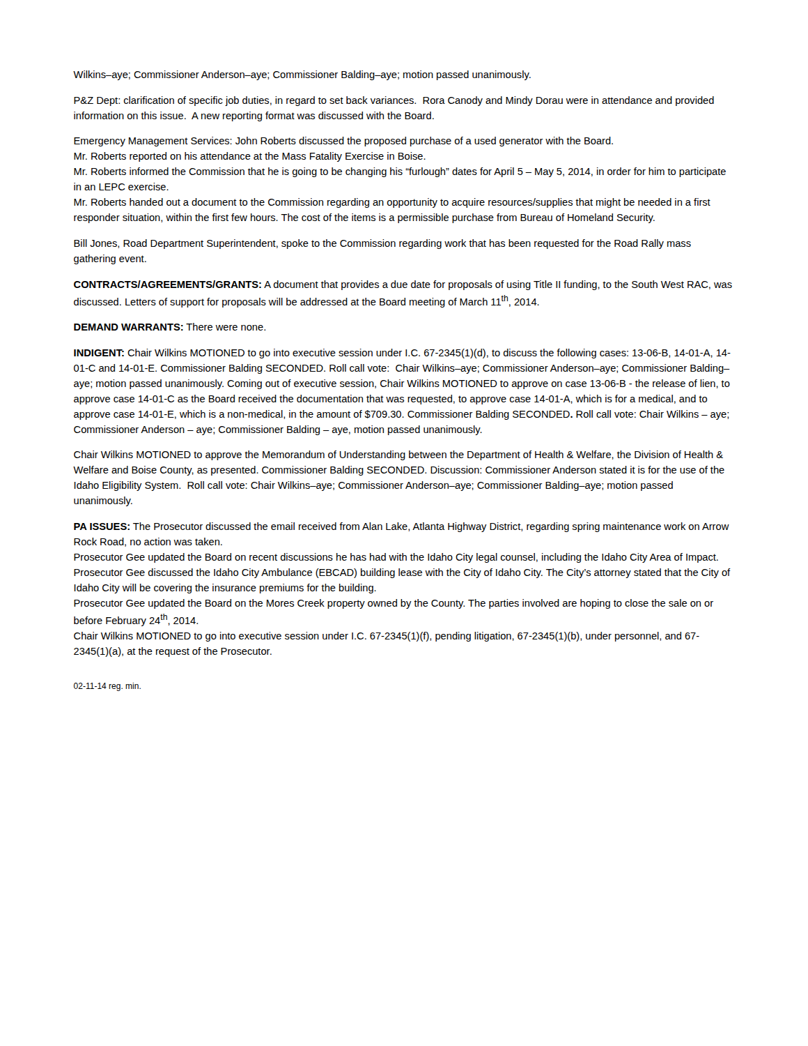Wilkins–aye; Commissioner Anderson–aye; Commissioner Balding–aye; motion passed unanimously.
P&Z Dept: clarification of specific job duties, in regard to set back variances. Rora Canody and Mindy Dorau were in attendance and provided information on this issue. A new reporting format was discussed with the Board.
Emergency Management Services: John Roberts discussed the proposed purchase of a used generator with the Board.
Mr. Roberts reported on his attendance at the Mass Fatality Exercise in Boise.
Mr. Roberts informed the Commission that he is going to be changing his “furlough” dates for April 5 – May 5, 2014, in order for him to participate in an LEPC exercise.
Mr. Roberts handed out a document to the Commission regarding an opportunity to acquire resources/supplies that might be needed in a first responder situation, within the first few hours. The cost of the items is a permissible purchase from Bureau of Homeland Security.
Bill Jones, Road Department Superintendent, spoke to the Commission regarding work that has been requested for the Road Rally mass gathering event.
CONTRACTS/AGREEMENTS/GRANTS: A document that provides a due date for proposals of using Title II funding, to the South West RAC, was discussed. Letters of support for proposals will be addressed at the Board meeting of March 11th, 2014.
DEMAND WARRANTS: There were none.
INDIGENT: Chair Wilkins MOTIONED to go into executive session under I.C. 67-2345(1)(d), to discuss the following cases: 13-06-B, 14-01-A, 14-01-C and 14-01-E. Commissioner Balding SECONDED. Roll call vote: Chair Wilkins–aye; Commissioner Anderson–aye; Commissioner Balding–aye; motion passed unanimously. Coming out of executive session, Chair Wilkins MOTIONED to approve on case 13-06-B - the release of lien, to approve case 14-01-C as the Board received the documentation that was requested, to approve case 14-01-A, which is for a medical, and to approve case 14-01-E, which is a non-medical, in the amount of $709.30. Commissioner Balding SECONDED. Roll call vote: Chair Wilkins – aye; Commissioner Anderson – aye; Commissioner Balding – aye, motion passed unanimously.
Chair Wilkins MOTIONED to approve the Memorandum of Understanding between the Department of Health & Welfare, the Division of Health & Welfare and Boise County, as presented. Commissioner Balding SECONDED. Discussion: Commissioner Anderson stated it is for the use of the Idaho Eligibility System. Roll call vote: Chair Wilkins–aye; Commissioner Anderson–aye; Commissioner Balding–aye; motion passed unanimously.
PA ISSUES: The Prosecutor discussed the email received from Alan Lake, Atlanta Highway District, regarding spring maintenance work on Arrow Rock Road, no action was taken.
Prosecutor Gee updated the Board on recent discussions he has had with the Idaho City legal counsel, including the Idaho City Area of Impact.
Prosecutor Gee discussed the Idaho City Ambulance (EBCAD) building lease with the City of Idaho City. The City’s attorney stated that the City of Idaho City will be covering the insurance premiums for the building.
Prosecutor Gee updated the Board on the Mores Creek property owned by the County. The parties involved are hoping to close the sale on or before February 24th, 2014.
Chair Wilkins MOTIONED to go into executive session under I.C. 67-2345(1)(f), pending litigation, 67-2345(1)(b), under personnel, and 67-2345(1)(a), at the request of the Prosecutor.
02-11-14 reg. min.